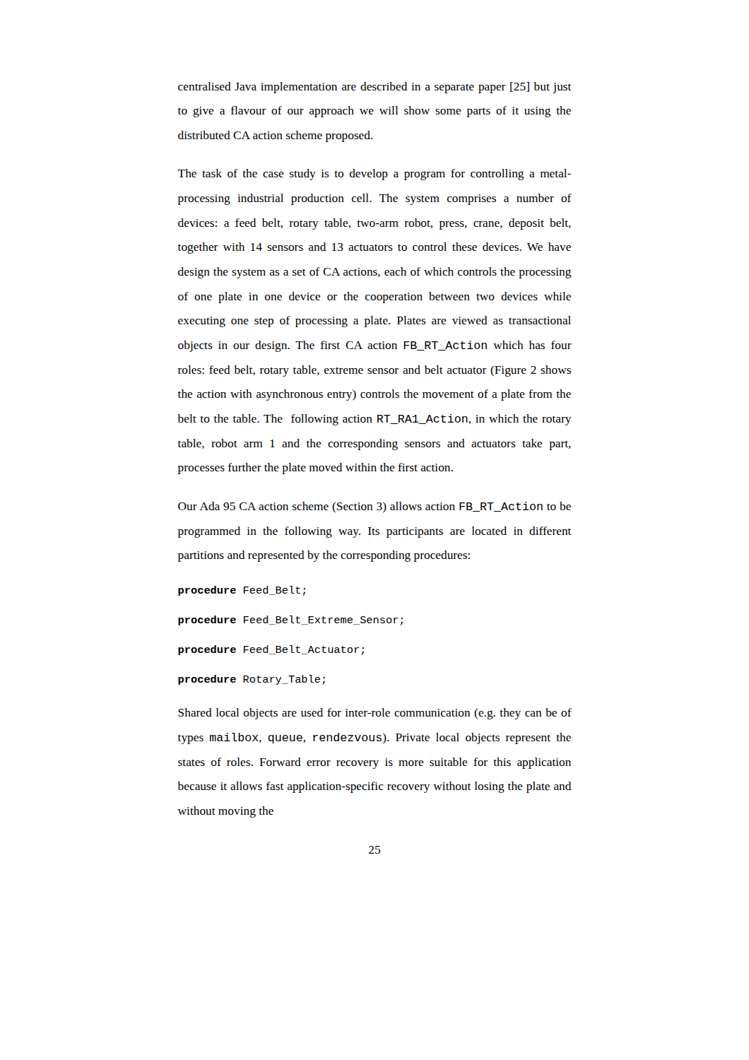centralised Java implementation are described in a separate paper [25] but just to give a flavour of our approach we will show some parts of it using the distributed CA action scheme proposed.
The task of the case study is to develop a program for controlling a metal-processing industrial production cell. The system comprises a number of devices: a feed belt, rotary table, two-arm robot, press, crane, deposit belt, together with 14 sensors and 13 actuators to control these devices. We have design the system as a set of CA actions, each of which controls the processing of one plate in one device or the cooperation between two devices while executing one step of processing a plate. Plates are viewed as transactional objects in our design. The first CA action FB_RT_Action which has four roles: feed belt, rotary table, extreme sensor and belt actuator (Figure 2 shows the action with asynchronous entry) controls the movement of a plate from the belt to the table. The following action RT_RA1_Action, in which the rotary table, robot arm 1 and the corresponding sensors and actuators take part, processes further the plate moved within the first action.
Our Ada 95 CA action scheme (Section 3) allows action FB_RT_Action to be programmed in the following way. Its participants are located in different partitions and represented by the corresponding procedures:
procedure Feed_Belt;
procedure Feed_Belt_Extreme_Sensor;
procedure Feed_Belt_Actuator;
procedure Rotary_Table;
Shared local objects are used for inter-role communication (e.g. they can be of types mailbox, queue, rendezvous). Private local objects represent the states of roles. Forward error recovery is more suitable for this application because it allows fast application-specific recovery without losing the plate and without moving the
25